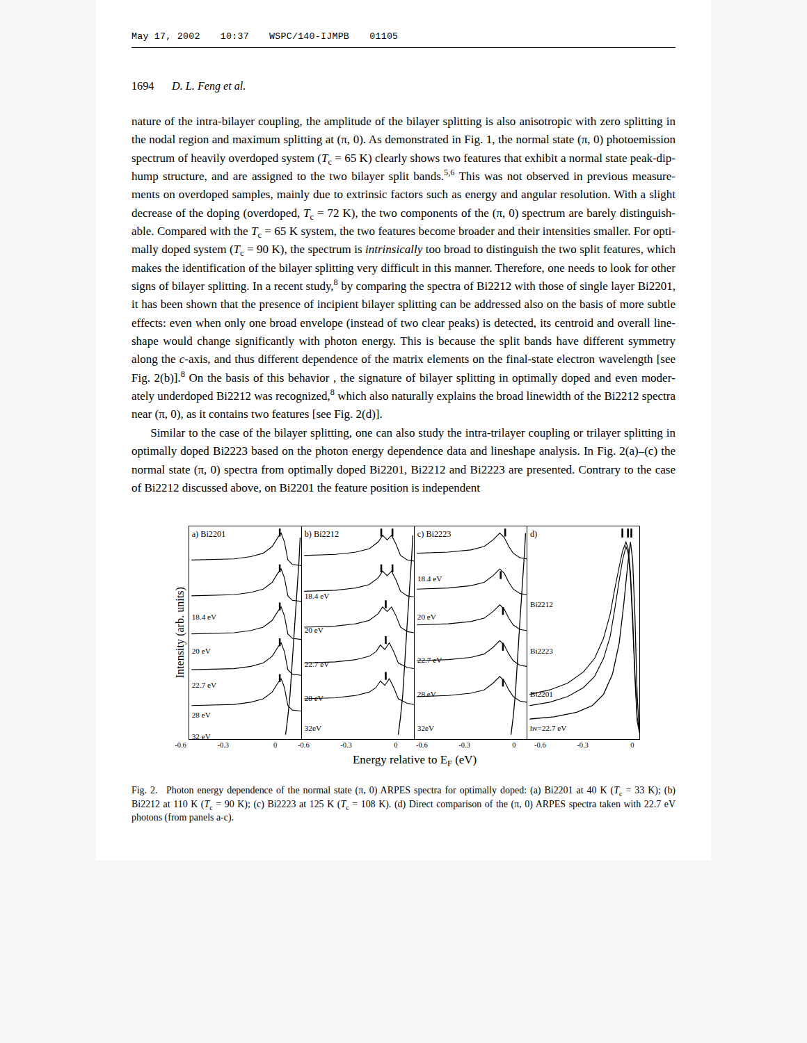May 17, 200210:37 WSPC/140-IJMPB 01105
1694 D. L. Feng et al.
nature of the intra-bilayer coupling, the amplitude of the bilayer splitting is also anisotropic with zero splitting in the nodal region and maximum splitting at (π, 0). As demonstrated in Fig. 1, the normal state (π, 0) photoemission spectrum of heavily overdoped system (Tc = 65 K) clearly shows two features that exhibit a normal state peak-dip-hump structure, and are assigned to the two bilayer split bands.5,6 This was not observed in previous measurements on overdoped samples, mainly due to extrinsic factors such as energy and angular resolution. With a slight decrease of the doping (overdoped, Tc = 72 K), the two components of the (π, 0) spectrum are barely distinguishable. Compared with the Tc = 65 K system, the two features become broader and their intensities smaller. For optimally doped system (Tc = 90 K), the spectrum is intrinsically too broad to distinguish the two split features, which makes the identification of the bilayer splitting very difficult in this manner. Therefore, one needs to look for other signs of bilayer splitting. In a recent study,8 by comparing the spectra of Bi2212 with those of single layer Bi2201, it has been shown that the presence of incipient bilayer splitting can be addressed also on the basis of more subtle effects: even when only one broad envelope (instead of two clear peaks) is detected, its centroid and overall lineshape would change significantly with photon energy. This is because the split bands have different symmetry along the c-axis, and thus different dependence of the matrix elements on the final-state electron wavelength [see Fig. 2(b)].8 On the basis of this behavior , the signature of bilayer splitting in optimally doped and even moderately underdoped Bi2212 was recognized,8 which also naturally explains the broad linewidth of the Bi2212 spectra near (π, 0), as it contains two features [see Fig. 2(d)].
Similar to the case of the bilayer splitting, one can also study the intra-trilayer coupling or trilayer splitting in optimally doped Bi2223 based on the photon energy dependence data and lineshape analysis. In Fig. 2(a)–(c) the normal state (π, 0) spectra from optimally doped Bi2201, Bi2212 and Bi2223 are presented. Contrary to the case of Bi2212 discussed above, on Bi2201 the feature position is independent
Intensity (arb. units)
a) Bi2201 18.4 eV 20 eV 22.7 eV 28 eV 32 eV
b) Bi2212 18.4 eV 20 eV 22.7 eV 28 eV 32eV
c) Bi2223 18.4 eV 20 eV 22.7 eV 28 eV 32eV
d) Bi2212 Bi2223 Bi2201 hν=22.7 eV
-0.6 -0.3 0
-0.6 -0.3 0
-0.6 -0.3 0
-0.6 -0.3 0
Energy relative to EF (eV)
Fig. 2. Photon energy dependence of the normal state (π, 0) ARPES spectra for optimally doped: (a) Bi2201 at 40 K (Tc = 33 K); (b) Bi2212 at 110 K (Tc = 90 K); (c) Bi2223 at 125 K (Tc = 108 K). (d) Direct comparison of the (π, 0) ARPES spectra taken with 22.7 eV photons (from panels a-c).